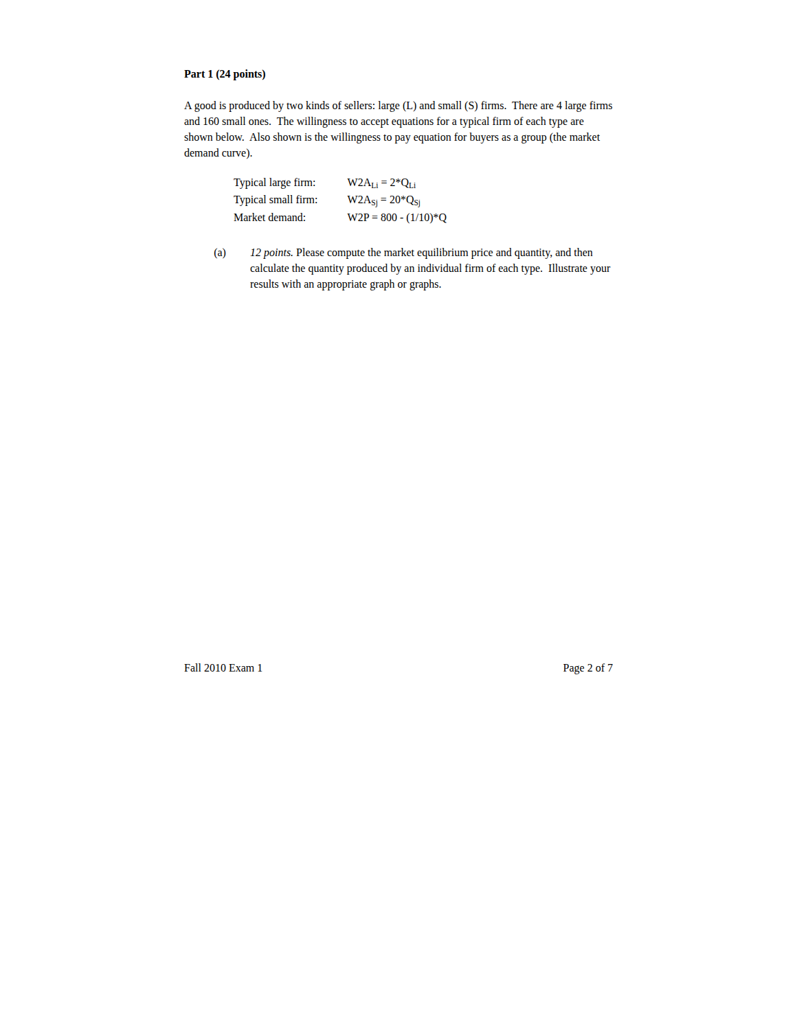Part 1 (24 points)
A good is produced by two kinds of sellers: large (L) and small (S) firms. There are 4 large firms and 160 small ones. The willingness to accept equations for a typical firm of each type are shown below. Also shown is the willingness to pay equation for buyers as a group (the market demand curve).
| Typical large firm: | W2A Li = 2*Q Li |
| Typical small firm: | W2A Sj = 20*Q Sj |
| Market demand: | W2P = 800 - (1/10)*Q |
(a) 12 points. Please compute the market equilibrium price and quantity, and then calculate the quantity produced by an individual firm of each type. Illustrate your results with an appropriate graph or graphs.
Fall 2010 Exam 1 Page 2 of 7